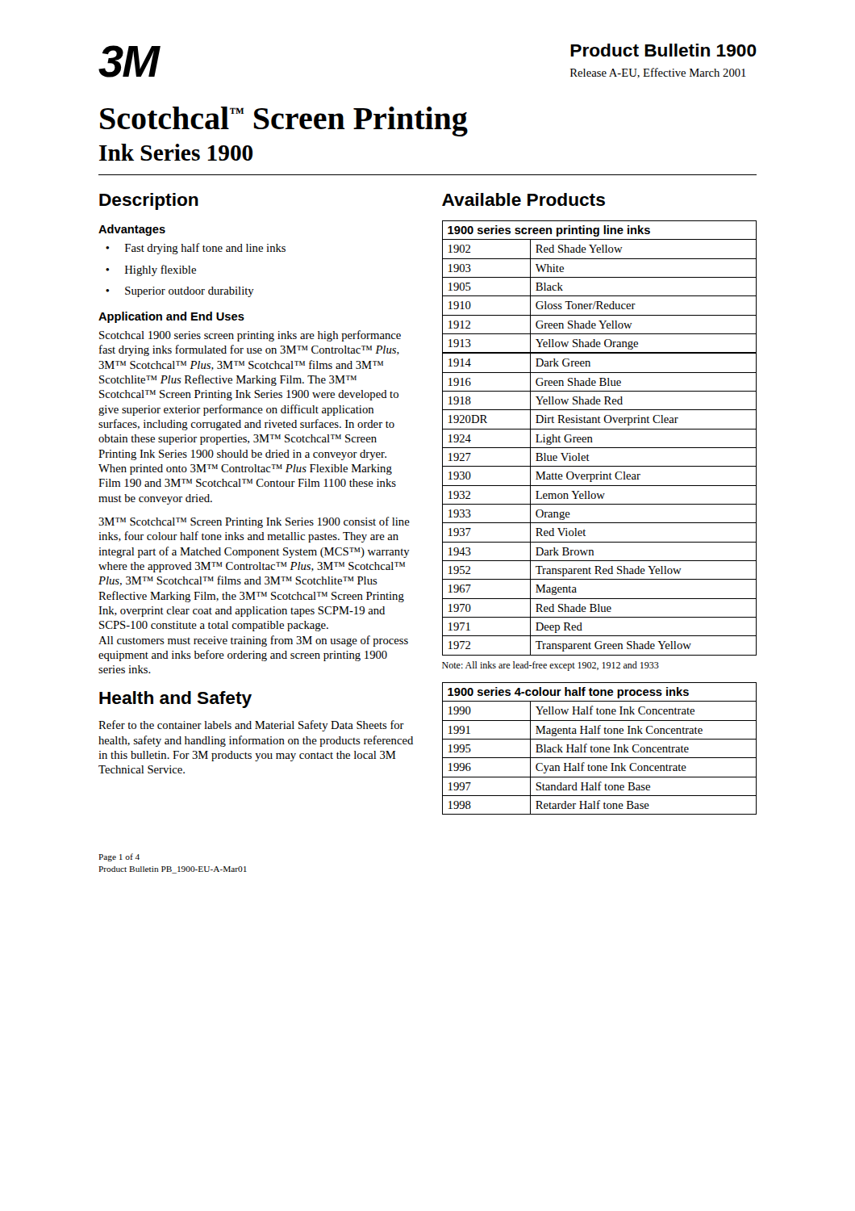3M
Product Bulletin 1900
Release A-EU, Effective March 2001
Scotchcal™ Screen Printing
Ink Series 1900
Description
Advantages
Fast drying half tone and line inks
Highly flexible
Superior outdoor durability
Application and End Uses
Scotchcal 1900 series screen printing inks are high performance fast drying inks formulated for use on 3M™ Controltac™ Plus, 3M™ Scotchcal™ Plus, 3M™ Scotchcal™ films and 3M™ Scotchlite™ Plus Reflective Marking Film. The 3M™ Scotchcal™ Screen Printing Ink Series 1900 were developed to give superior exterior performance on difficult application surfaces, including corrugated and riveted surfaces. In order to obtain these superior properties, 3M™ Scotchcal™ Screen Printing Ink Series 1900 should be dried in a conveyor dryer. When printed onto 3M™ Controltac™ Plus Flexible Marking Film 190 and 3M™ Scotchcal™ Contour Film 1100 these inks must be conveyor dried.
3M™ Scotchcal™ Screen Printing Ink Series 1900 consist of line inks, four colour half tone inks and metallic pastes. They are an integral part of a Matched Component System (MCS™) warranty where the approved 3M™ Controltac™ Plus, 3M™ Scotchcal™ Plus, 3M™ Scotchcal™ films and 3M™ Scotchlite™ Plus Reflective Marking Film, the 3M™ Scotchcal™ Screen Printing Ink, overprint clear coat and application tapes SCPM-19 and SCPS-100 constitute a total compatible package.
All customers must receive training from 3M on usage of process equipment and inks before ordering and screen printing 1900 series inks.
Health and Safety
Refer to the container labels and Material Safety Data Sheets for health, safety and handling information on the products referenced in this bulletin. For 3M products you may contact the local 3M Technical Service.
Available Products
| 1900 series screen printing line inks |
| --- |
| 1902 | Red Shade Yellow |
| 1903 | White |
| 1905 | Black |
| 1910 | Gloss Toner/Reducer |
| 1912 | Green Shade Yellow |
| 1913 | Yellow Shade Orange |
| 1914 | Dark Green |
| 1916 | Green Shade Blue |
| 1918 | Yellow Shade Red |
| 1920DR | Dirt Resistant Overprint Clear |
| 1924 | Light Green |
| 1927 | Blue Violet |
| 1930 | Matte Overprint Clear |
| 1932 | Lemon Yellow |
| 1933 | Orange |
| 1937 | Red Violet |
| 1943 | Dark Brown |
| 1952 | Transparent Red Shade Yellow |
| 1967 | Magenta |
| 1970 | Red Shade Blue |
| 1971 | Deep Red |
| 1972 | Transparent Green Shade Yellow |
Note: All inks are lead-free except 1902, 1912 and 1933
| 1900 series 4-colour half tone process inks |
| --- |
| 1990 | Yellow Half tone Ink Concentrate |
| 1991 | Magenta Half tone Ink Concentrate |
| 1995 | Black Half tone Ink Concentrate |
| 1996 | Cyan Half tone Ink Concentrate |
| 1997 | Standard Half tone Base |
| 1998 | Retarder Half tone Base |
Page 1 of 4
Product Bulletin PB_1900-EU-A-Mar01